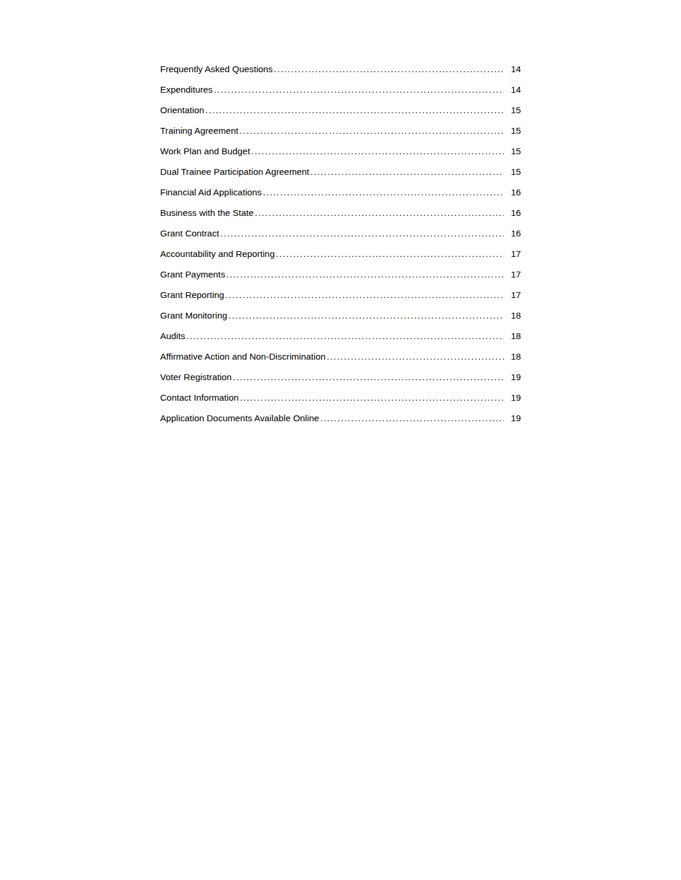Frequently Asked Questions 14
Expenditures 14
Orientation 15
Training Agreement 15
Work Plan and Budget 15
Dual Trainee Participation Agreement 15
Financial Aid Applications 16
Business with the State 16
Grant Contract 16
Accountability and Reporting 17
Grant Payments 17
Grant Reporting 17
Grant Monitoring 18
Audits 18
Affirmative Action and Non-Discrimination 18
Voter Registration 19
Contact Information 19
Application Documents Available Online 19